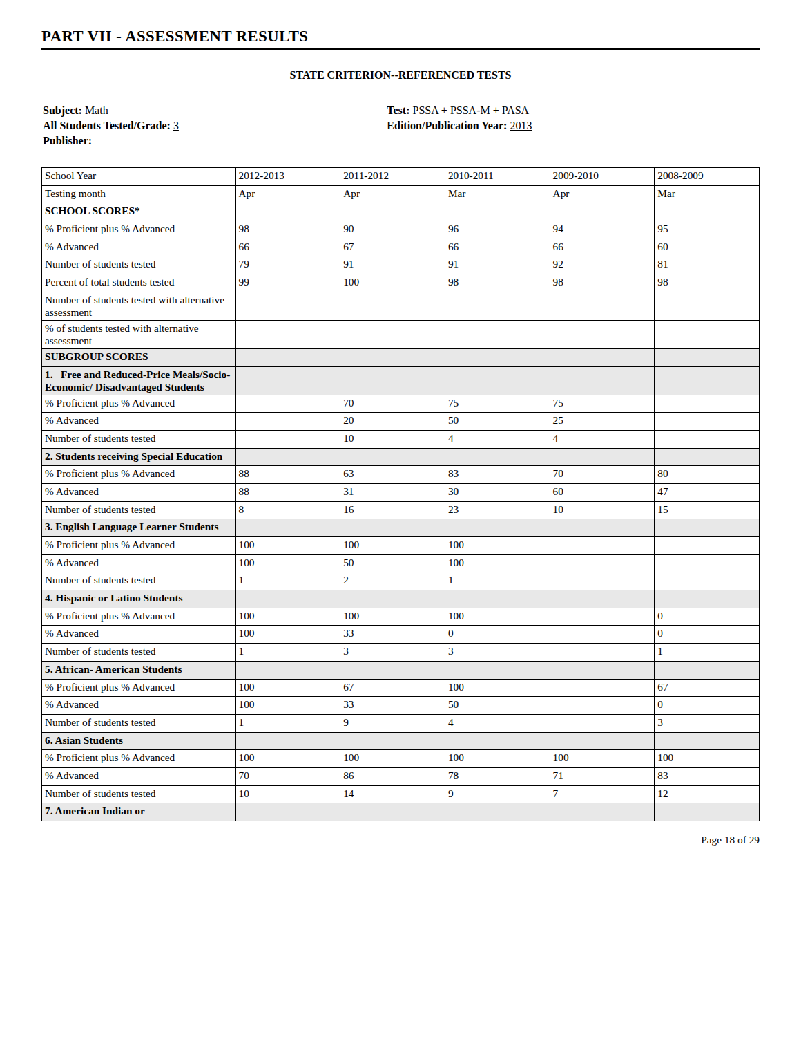PART VII - ASSESSMENT RESULTS
STATE CRITERION--REFERENCED TESTS
| Subject: Math | Test: PSSA + PSSA-M + PASA |
| All Students Tested/Grade: 3 | Edition/Publication Year: 2013 |
| Publisher: | |
| School Year | 2012-2013 | 2011-2012 | 2010-2011 | 2009-2010 | 2008-2009 |
| Testing month | Apr | Apr | Mar | Apr | Mar |
| SCHOOL SCORES* | | | | | |
| % Proficient plus % Advanced | 98 | 90 | 96 | 94 | 95 |
| % Advanced | 66 | 67 | 66 | 66 | 60 |
| Number of students tested | 79 | 91 | 91 | 92 | 81 |
| Percent of total students tested | 99 | 100 | 98 | 98 | 98 |
| Number of students tested with alternative assessment | | | | | |
| % of students tested with alternative assessment | | | | | |
| SUBGROUP SCORES | | | | | |
| 1. Free and Reduced-Price Meals/Socio-Economic/ Disadvantaged Students | | | | | |
| % Proficient plus % Advanced | | 70 | 75 | 75 | |
| % Advanced | | 20 | 50 | 25 | |
| Number of students tested | | 10 | 4 | 4 | |
| 2. Students receiving Special Education | | | | | |
| % Proficient plus % Advanced | 88 | 63 | 83 | 70 | 80 |
| % Advanced | 88 | 31 | 30 | 60 | 47 |
| Number of students tested | 8 | 16 | 23 | 10 | 15 |
| 3. English Language Learner Students | | | | | |
| % Proficient plus % Advanced | 100 | 100 | 100 | | |
| % Advanced | 100 | 50 | 100 | | |
| Number of students tested | 1 | 2 | 1 | | |
| 4. Hispanic or Latino Students | | | | | |
| % Proficient plus % Advanced | 100 | 100 | 100 | | 0 |
| % Advanced | 100 | 33 | 0 | | 0 |
| Number of students tested | 1 | 3 | 3 | | 1 |
| 5. African- American Students | | | | | |
| % Proficient plus % Advanced | 100 | 67 | 100 | | 67 |
| % Advanced | 100 | 33 | 50 | | 0 |
| Number of students tested | 1 | 9 | 4 | | 3 |
| 6. Asian Students | | | | | |
| % Proficient plus % Advanced | 100 | 100 | 100 | 100 | 100 |
| % Advanced | 70 | 86 | 78 | 71 | 83 |
| Number of students tested | 10 | 14 | 9 | 7 | 12 |
| 7. American Indian or | | | | | |
Page 18 of 29